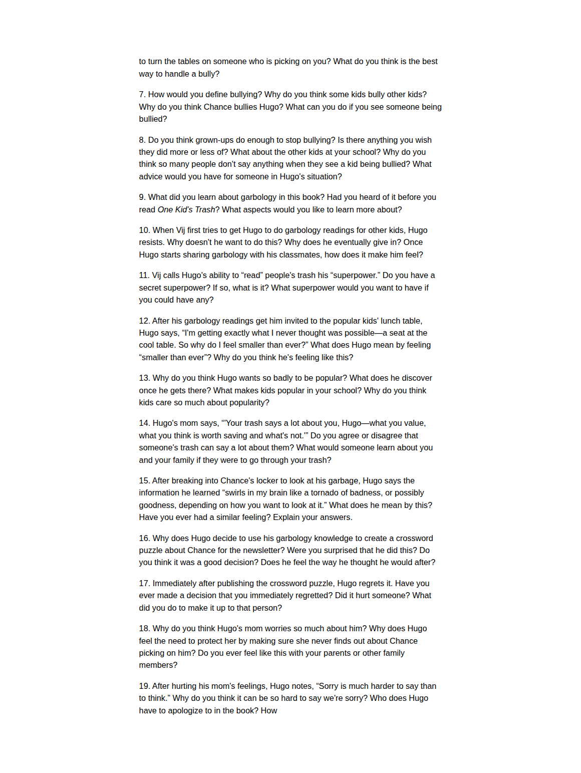to turn the tables on someone who is picking on you? What do you think is the best way to handle a bully?
7. How would you define bullying? Why do you think some kids bully other kids? Why do you think Chance bullies Hugo? What can you do if you see someone being bullied?
8. Do you think grown-ups do enough to stop bullying? Is there anything you wish they did more or less of? What about the other kids at your school? Why do you think so many people don't say anything when they see a kid being bullied? What advice would you have for someone in Hugo's situation?
9. What did you learn about garbology in this book? Had you heard of it before you read One Kid's Trash? What aspects would you like to learn more about?
10. When Vij first tries to get Hugo to do garbology readings for other kids, Hugo resists. Why doesn't he want to do this? Why does he eventually give in? Once Hugo starts sharing garbology with his classmates, how does it make him feel?
11. Vij calls Hugo's ability to “read” people's trash his “superpower.” Do you have a secret superpower? If so, what is it? What superpower would you want to have if you could have any?
12. After his garbology readings get him invited to the popular kids' lunch table, Hugo says, “I'm getting exactly what I never thought was possible—a seat at the cool table. So why do I feel smaller than ever?” What does Hugo mean by feeling “smaller than ever”? Why do you think he's feeling like this?
13. Why do you think Hugo wants so badly to be popular? What does he discover once he gets there? What makes kids popular in your school? Why do you think kids care so much about popularity?
14. Hugo's mom says, “'Your trash says a lot about you, Hugo—what you value, what you think is worth saving and what's not.'” Do you agree or disagree that someone's trash can say a lot about them? What would someone learn about you and your family if they were to go through your trash?
15. After breaking into Chance's locker to look at his garbage, Hugo says the information he learned “swirls in my brain like a tornado of badness, or possibly goodness, depending on how you want to look at it.” What does he mean by this? Have you ever had a similar feeling? Explain your answers.
16. Why does Hugo decide to use his garbology knowledge to create a crossword puzzle about Chance for the newsletter? Were you surprised that he did this? Do you think it was a good decision? Does he feel the way he thought he would after?
17. Immediately after publishing the crossword puzzle, Hugo regrets it. Have you ever made a decision that you immediately regretted? Did it hurt someone? What did you do to make it up to that person?
18. Why do you think Hugo's mom worries so much about him? Why does Hugo feel the need to protect her by making sure she never finds out about Chance picking on him? Do you ever feel like this with your parents or other family members?
19. After hurting his mom's feelings, Hugo notes, “Sorry is much harder to say than to think.” Why do you think it can be so hard to say we're sorry? Who does Hugo have to apologize to in the book? How